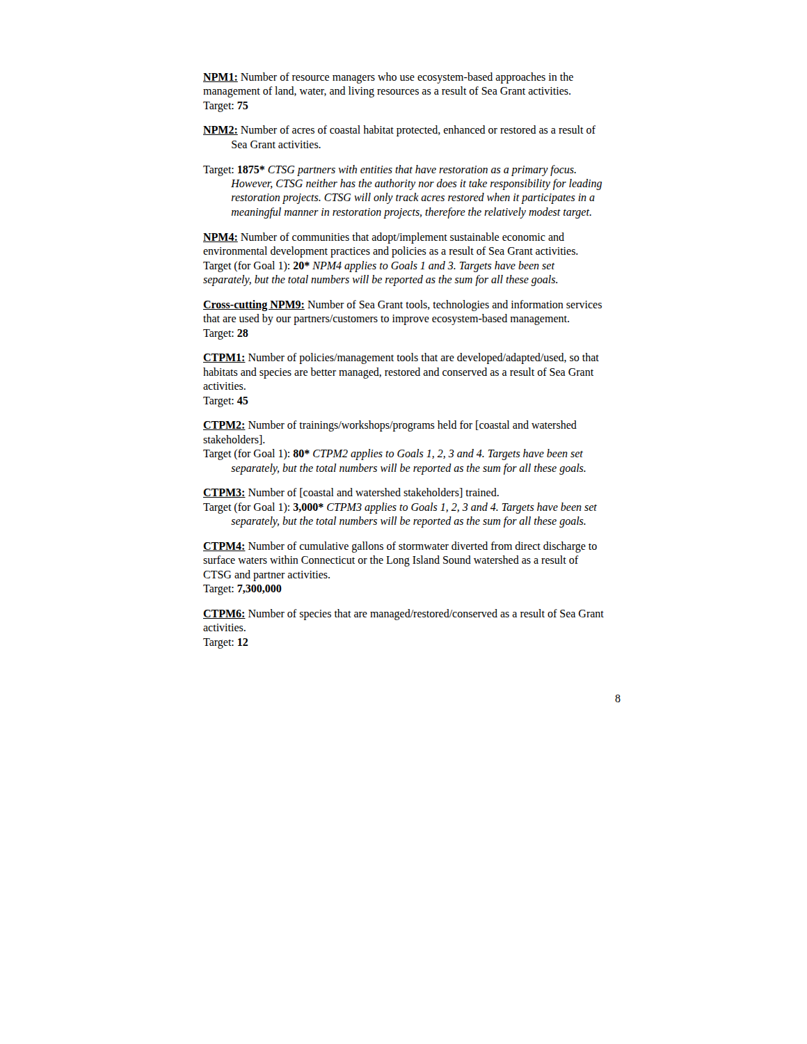NPM1: Number of resource managers who use ecosystem-based approaches in the management of land, water, and living resources as a result of Sea Grant activities. Target: 75
NPM2: Number of acres of coastal habitat protected, enhanced or restored as a result of Sea Grant activities.
Target: 1875* CTSG partners with entities that have restoration as a primary focus. However, CTSG neither has the authority nor does it take responsibility for leading restoration projects. CTSG will only track acres restored when it participates in a meaningful manner in restoration projects, therefore the relatively modest target.
NPM4: Number of communities that adopt/implement sustainable economic and environmental development practices and policies as a result of Sea Grant activities.
Target (for Goal 1): 20* NPM4 applies to Goals 1 and 3. Targets have been set separately, but the total numbers will be reported as the sum for all these goals.
Cross-cutting NPM9: Number of Sea Grant tools, technologies and information services that are used by our partners/customers to improve ecosystem-based management.
Target: 28
CTPM1: Number of policies/management tools that are developed/adapted/used, so that habitats and species are better managed, restored and conserved as a result of Sea Grant activities.
Target: 45
CTPM2: Number of trainings/workshops/programs held for [coastal and watershed stakeholders].
Target (for Goal 1): 80* CTPM2 applies to Goals 1, 2, 3 and 4. Targets have been set separately, but the total numbers will be reported as the sum for all these goals.
CTPM3: Number of [coastal and watershed stakeholders] trained.
Target (for Goal 1): 3,000* CTPM3 applies to Goals 1, 2, 3 and 4. Targets have been set separately, but the total numbers will be reported as the sum for all these goals.
CTPM4: Number of cumulative gallons of stormwater diverted from direct discharge to surface waters within Connecticut or the Long Island Sound watershed as a result of CTSG and partner activities.
Target: 7,300,000
CTPM6: Number of species that are managed/restored/conserved as a result of Sea Grant activities.
Target: 12
8